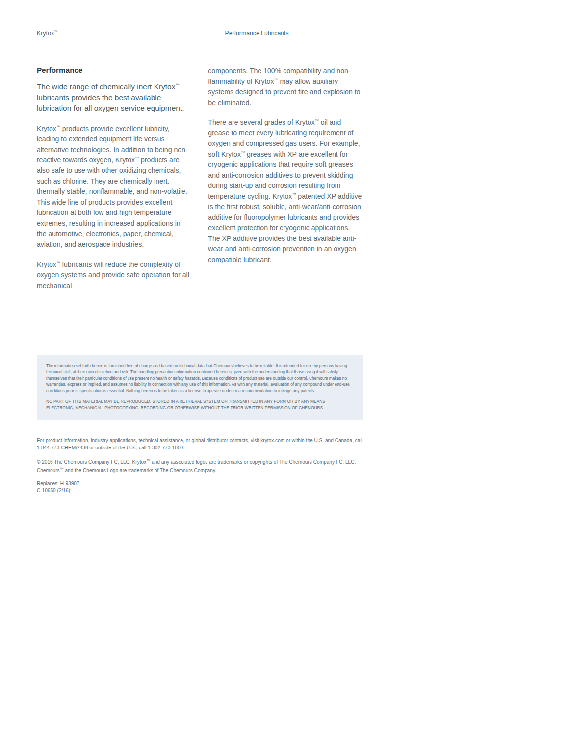Krytox™
Performance Lubricants
Performance
The wide range of chemically inert Krytox™ lubricants provides the best available lubrication for all oxygen service equipment.
Krytox™ products provide excellent lubricity, leading to extended equipment life versus alternative technologies. In addition to being non-reactive towards oxygen, Krytox™ products are also safe to use with other oxidizing chemicals, such as chlorine. They are chemically inert, thermally stable, nonflammable, and non-volatile. This wide line of products provides excellent lubrication at both low and high temperature extremes, resulting in increased applications in the automotive, electronics, paper, chemical, aviation, and aerospace industries.
Krytox™ lubricants will reduce the complexity of oxygen systems and provide safe operation for all mechanical
components. The 100% compatibility and non-flammability of Krytox™ may allow auxiliary systems designed to prevent fire and explosion to be eliminated.
There are several grades of Krytox™ oil and grease to meet every lubricating requirement of oxygen and compressed gas users. For example, soft Krytox™ greases with XP are excellent for cryogenic applications that require soft greases and anti-corrosion additives to prevent skidding during start-up and corrosion resulting from temperature cycling. Krytox™ patented XP additive is the first robust, soluble, anti-wear/anti-corrosion additive for fluoropolymer lubricants and provides excellent protection for cryogenic applications. The XP additive provides the best available anti-wear and anti-corrosion prevention in an oxygen compatible lubricant.
The information set forth herein is furnished free of charge and based on technical data that Chemours believes to be reliable. It is intended for use by persons having technical skill, at their own discretion and risk. The handling precaution information contained herein is given with the understanding that those using it will satisfy themselves that their particular conditions of use present no health or safety hazards. Because conditions of product use are outside our control, Chemours makes no warranties, express or implied, and assumes no liability in connection with any use of this information. As with any material, evaluation of any compound under end-use conditions prior to specification is essential. Nothing herein is to be taken as a license to operate under or a recommendation to infringe any patents.
NO PART OF THIS MATERIAL MAY BE REPRODUCED, STORED IN A RETRIEVAL SYSTEM OR TRANSMITTED IN ANY FORM OR BY ANY MEANS ELECTRONIC, MECHANICAL, PHOTOCOPYING, RECORDING OR OTHERWISE WITHOUT THE PRIOR WRITTEN PERMISSION OF CHEMOURS.
For product information, industry applications, technical assistance, or global distributor contacts, visit krytox.com or within the U.S. and Canada, call 1-844-773-CHEM/2436 or outside of the U.S., call 1-302-773-1000.
© 2016 The Chemours Company FC, LLC. Krytox™ and any associated logos are trademarks or copyrights of The Chemours Company FC, LLC. Chemours™ and the Chemours Logo are trademarks of The Chemours Company.
Replaces: H-93907
C-10650 (2/16)